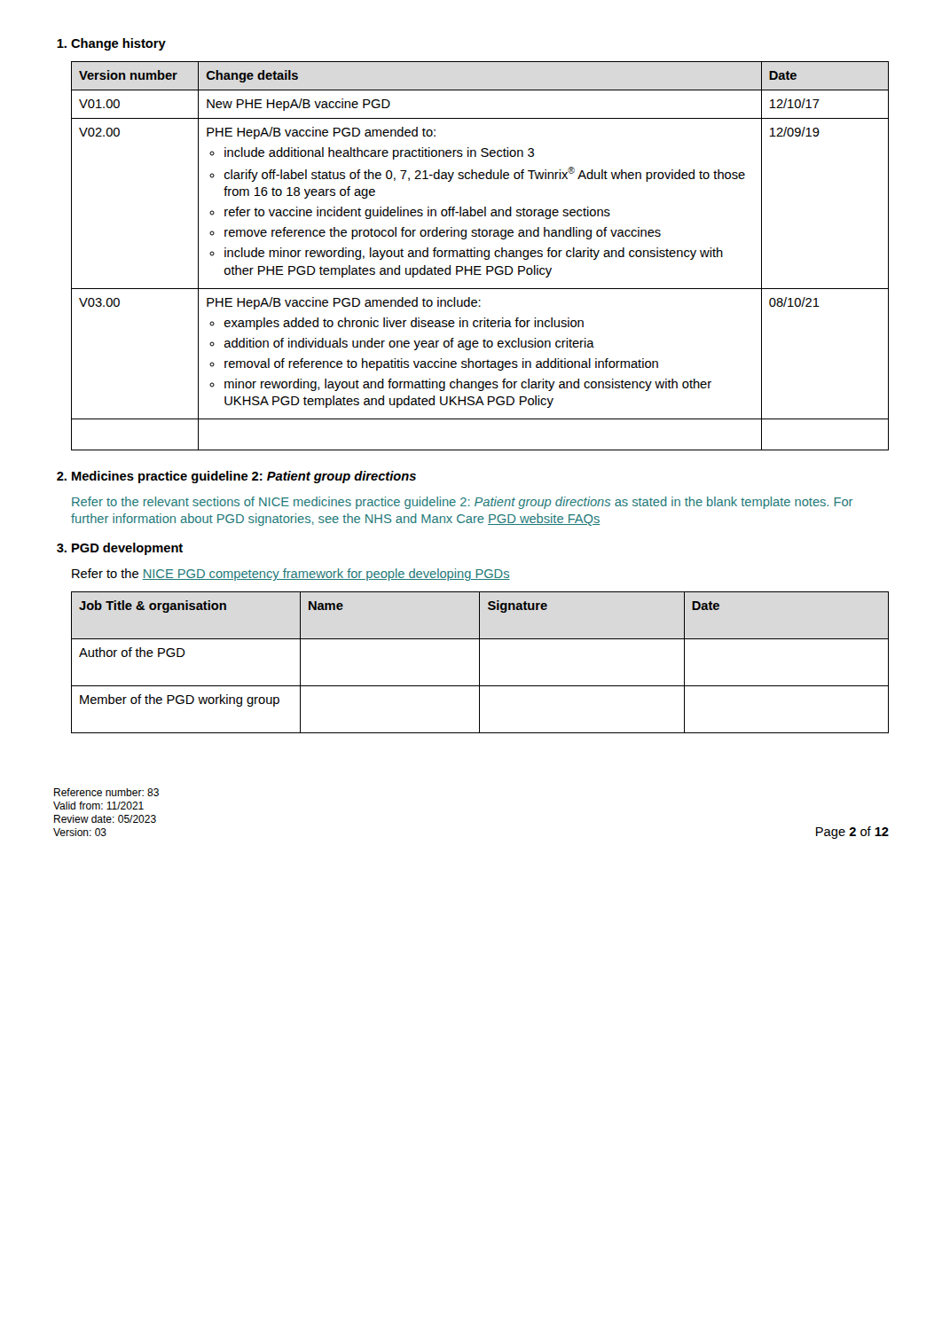Change history
| Version number | Change details | Date |
| --- | --- | --- |
| V01.00 | New PHE HepA/B vaccine PGD | 12/10/17 |
| V02.00 | PHE HepA/B vaccine PGD amended to: include additional healthcare practitioners in Section 3 clarify off-label status of the 0, 7, 21-day schedule of Twinrix ® Adult when provided to those from 16 to 18 years of age refer to vaccine incident guidelines in off-label and storage sections remove reference the protocol for ordering storage and handling of vaccines include minor rewording, layout and formatting changes for clarity and consistency with other PHE PGD templates and updated PHE PGD Policy | 12/09/19 |
| V03.00 | PHE HepA/B vaccine PGD amended to include: examples added to chronic liver disease in criteria for inclusion addition of individuals under one year of age to exclusion criteria removal of reference to hepatitis vaccine shortages in additional information minor rewording, layout and formatting changes for clarity and consistency with other UKHSA PGD templates and updated UKHSA PGD Policy | 08/10/21 |
Medicines practice guideline 2: Patient group directions
Refer to the relevant sections of NICE medicines practice guideline 2: Patient group directions as stated in the blank template notes. For further information about PGD signatories, see the NHS and Manx Care PGD website FAQs
PGD development
Refer to the NICE PGD competency framework for people developing PGDs
| Job Title & organisation | Name | Signature | Date |
| --- | --- | --- | --- |
| Author of the PGD | | | |
| Member of the PGD working group | | | |
Reference number: 83
Valid from: 11/2021
Review date: 05/2023
Version: 03 Page 2 of 12